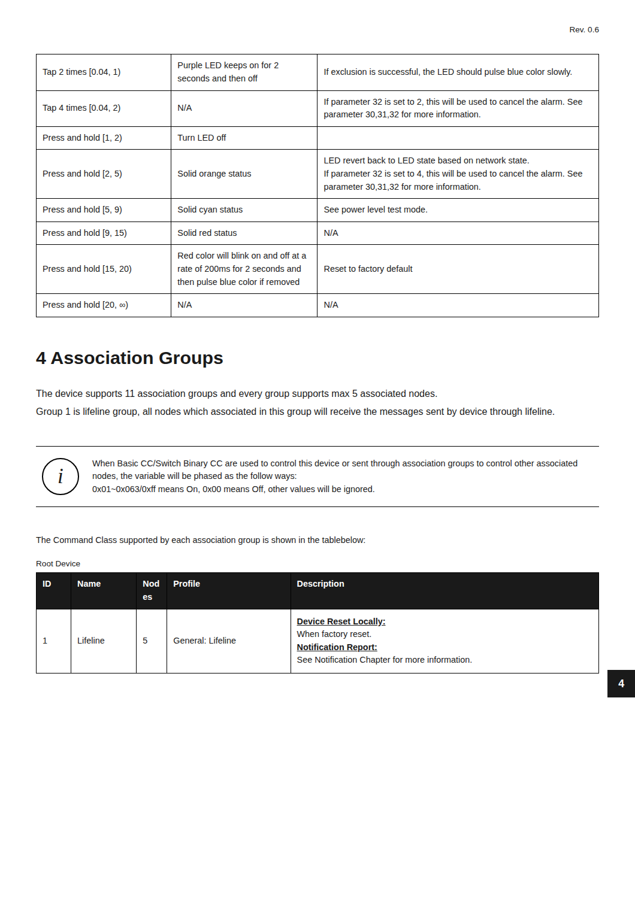Rev. 0.6
| Tap 2 times [0.04, 1) | Purple LED keeps on for 2 seconds and then off | If exclusion is successful, the LED should pulse blue color slowly. |
| Tap 4 times [0.04, 2) | N/A | If parameter 32 is set to 2, this will be used to cancel the alarm. See parameter 30,31,32 for more information. |
| Press and hold [1, 2) | Turn LED off | |
| Press and hold [2, 5) | Solid orange status | LED revert back to LED state based on network state. If parameter 32 is set to 4, this will be used to cancel the alarm. See parameter 30,31,32 for more information. |
| Press and hold [5, 9) | Solid cyan status | See power level test mode. |
| Press and hold [9, 15) | Solid red status | N/A |
| Press and hold [15, 20) | Red color will blink on and off at a rate of 200ms for 2 seconds and then pulse blue color if removed | Reset to factory default |
| Press and hold [20, ∞) | N/A | N/A |
4 Association Groups
The device supports 11 association groups and every group supports max 5 associated nodes.
Group 1 is lifeline group, all nodes which associated in this group will receive the messages sent by device through lifeline.
i
When Basic CC/Switch Binary CC are used to control this device or sent through association groups to control other associated nodes, the variable will be phased as the follow ways:
0x01~0x063/0xff means On, 0x00 means Off, other values will be ignored.
The Command Class supported by each association group is shown in the tablebelow:
Root Device
| ID | Name | Nodes | Profile | Description |
| --- | --- | --- | --- | --- |
| 1 | Lifeline | 5 | General: Lifeline | Device Reset Locally: When factory reset. Notification Report: See Notification Chapter for more information. |
4